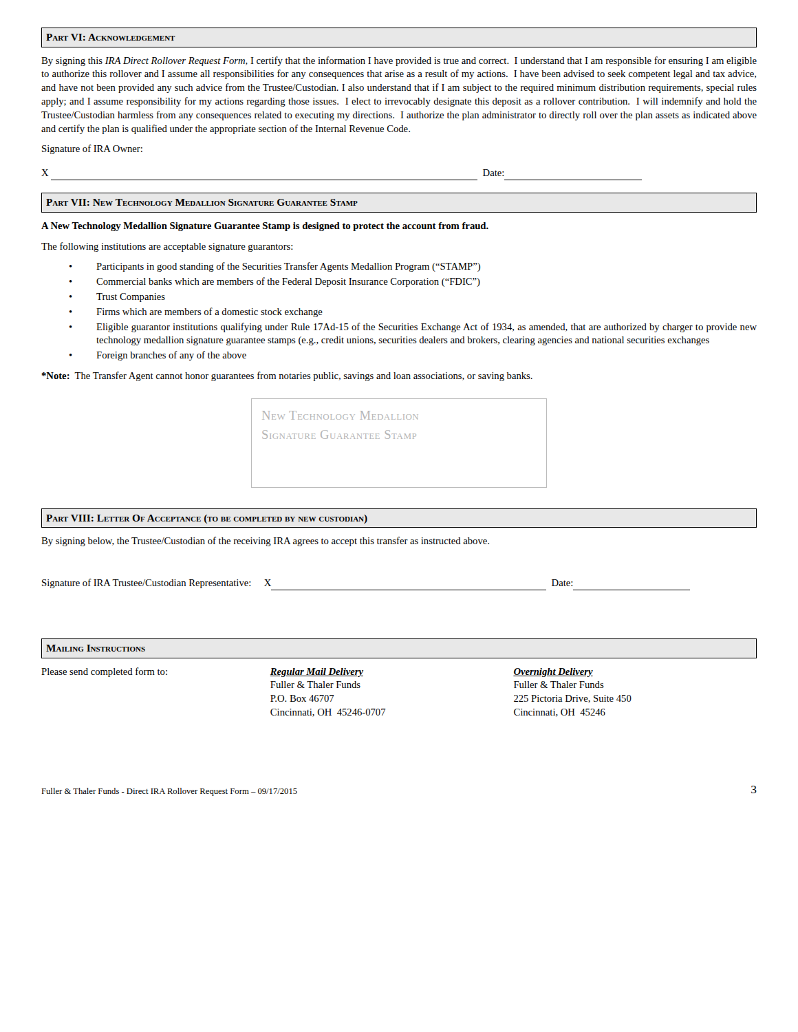Part VI: Acknowledgement
By signing this IRA Direct Rollover Request Form, I certify that the information I have provided is true and correct. I understand that I am responsible for ensuring I am eligible to authorize this rollover and I assume all responsibilities for any consequences that arise as a result of my actions. I have been advised to seek competent legal and tax advice, and have not been provided any such advice from the Trustee/Custodian. I also understand that if I am subject to the required minimum distribution requirements, special rules apply; and I assume responsibility for my actions regarding those issues. I elect to irrevocably designate this deposit as a rollover contribution. I will indemnify and hold the Trustee/Custodian harmless from any consequences related to executing my directions. I authorize the plan administrator to directly roll over the plan assets as indicated above and certify the plan is qualified under the appropriate section of the Internal Revenue Code.
Signature of IRA Owner:
X Date:
Part VII: New Technology Medallion Signature Guarantee Stamp
A New Technology Medallion Signature Guarantee Stamp is designed to protect the account from fraud.
The following institutions are acceptable signature guarantors:
Participants in good standing of the Securities Transfer Agents Medallion Program (“STAMP”)
Commercial banks which are members of the Federal Deposit Insurance Corporation (“FDIC”)
Trust Companies
Firms which are members of a domestic stock exchange
Eligible guarantor institutions qualifying under Rule 17Ad-15 of the Securities Exchange Act of 1934, as amended, that are authorized by charger to provide new technology medallion signature guarantee stamps (e.g., credit unions, securities dealers and brokers, clearing agencies and national securities exchanges
Foreign branches of any of the above
*Note: The Transfer Agent cannot honor guarantees from notaries public, savings and loan associations, or saving banks.
New Technology Medallion
Signature Guarantee Stamp
Part VIII: Letter Of Acceptance (to be completed by new custodian)
By signing below, the Trustee/Custodian of the receiving IRA agrees to accept this transfer as instructed above.
Signature of IRA Trustee/Custodian Representative: X Date:
Mailing Instructions
| Please send completed form to: | Regular Mail Delivery Fuller & Thaler Funds P.O. Box 46707 Cincinnati, OH 45246-0707 | Overnight Delivery Fuller & Thaler Funds 225 Pictoria Drive, Suite 450 Cincinnati, OH 45246 |
Fuller & Thaler Funds - Direct IRA Rollover Request Form – 09/17/2015
3